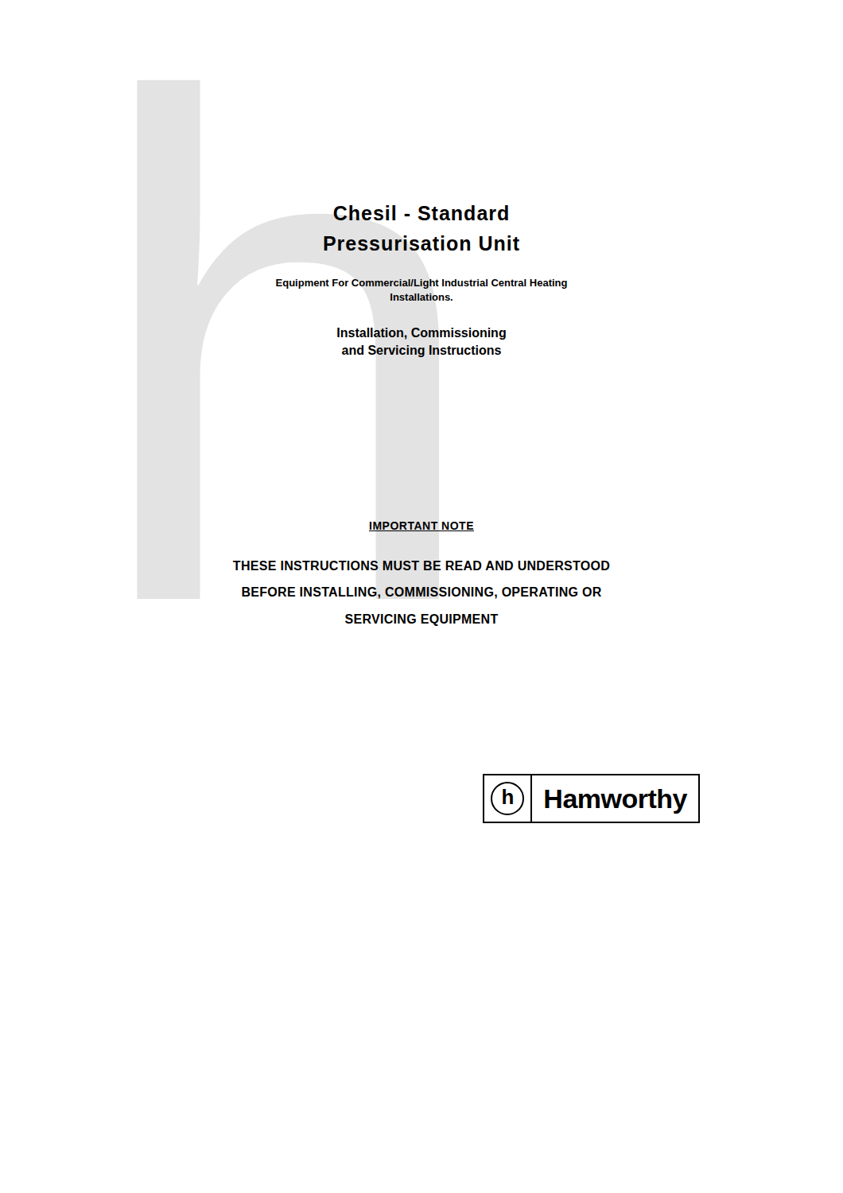h
Chesil - StandardPressurisation Unit
Equipment For Commercial/Light Industrial Central Heating Installations.
Installation, Commissioning
and Servicing Instructions
IMPORTANT NOTE
THESE INSTRUCTIONS MUST BE READ AND UNDERSTOOD BEFORE INSTALLING, COMMISSIONING, OPERATING OR SERVICING EQUIPMENT
h
Hamworthy